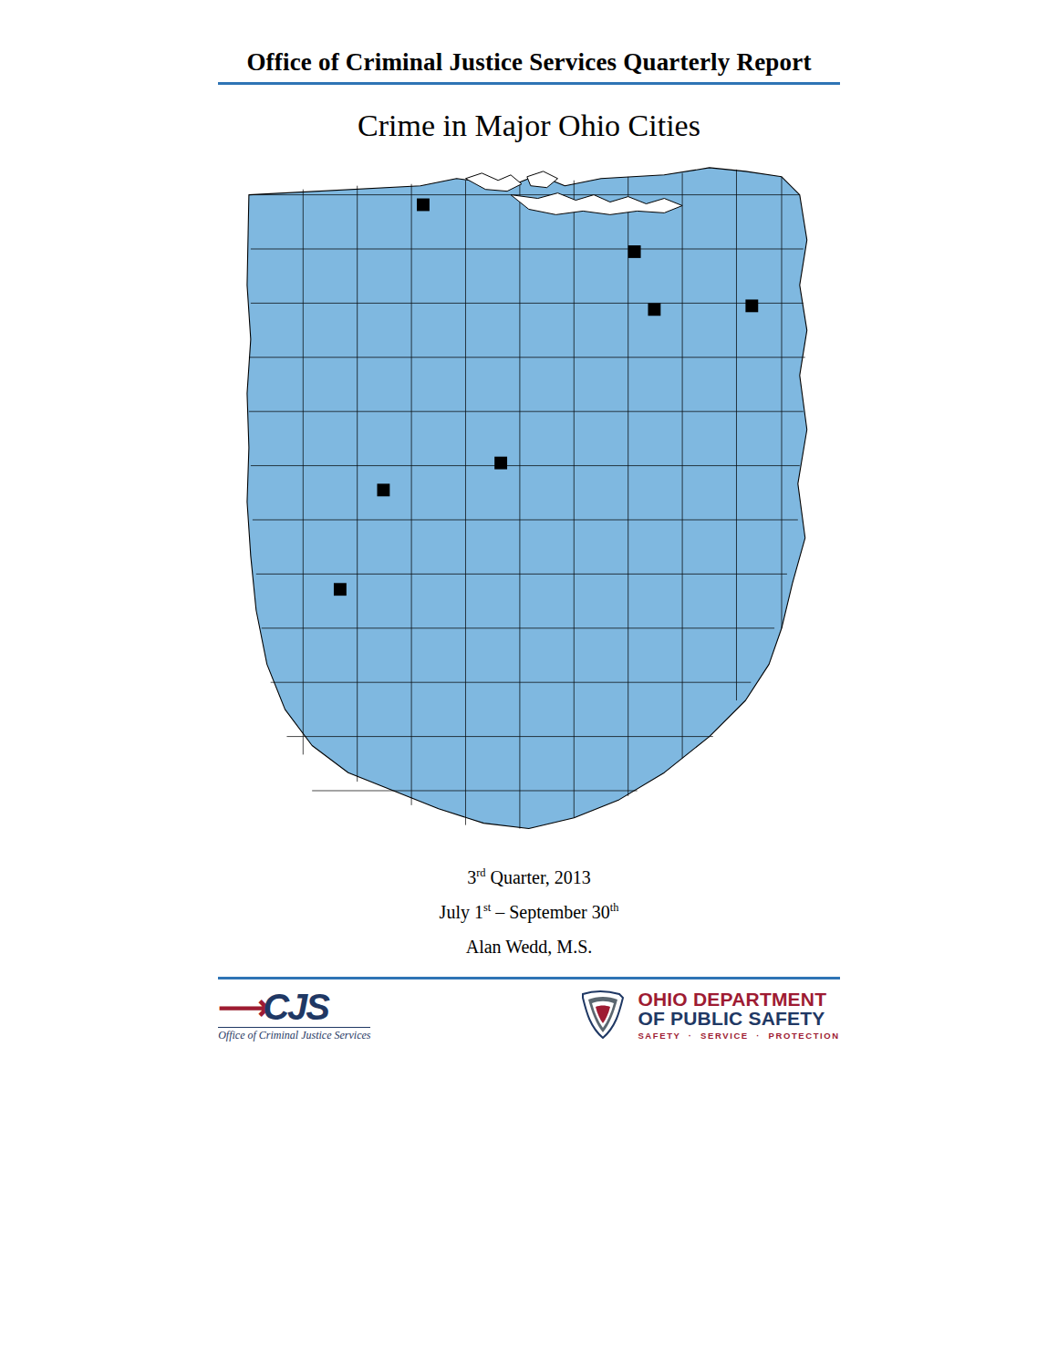Office of Criminal Justice Services Quarterly Report
Crime in Major Ohio Cities
3rd Quarter, 2013
July 1st – September 30th
Alan Wedd, M.S.
⟶CJS
Office of Criminal Justice Services
OHIO DEPARTMENT
OF PUBLIC SAFETY
SAFETY · SERVICE · PROTECTION